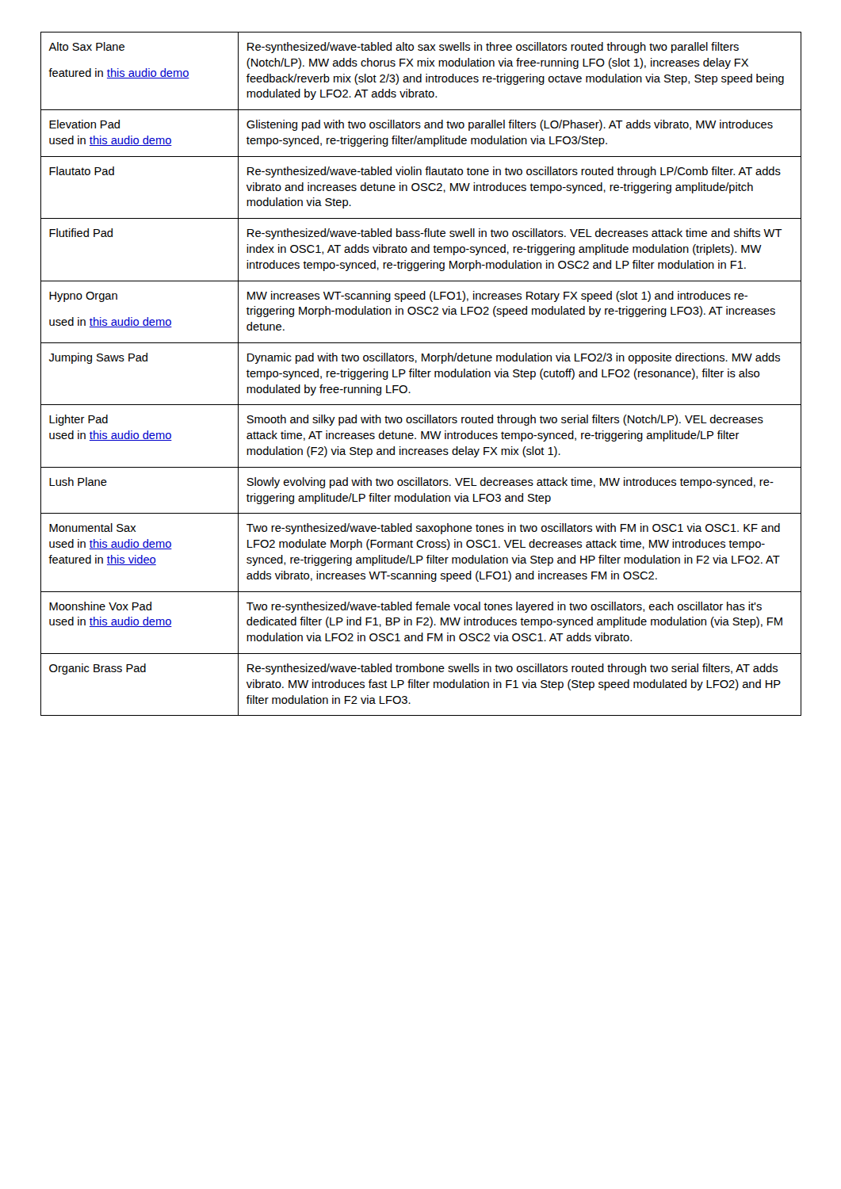| Alto Sax Plane featured in this audio demo | Re-synthesized/wave-tabled alto sax swells in three oscillators routed through two parallel filters (Notch/LP). MW adds chorus FX mix modulation via free-running LFO (slot 1), increases delay FX feedback/reverb mix (slot 2/3) and introduces re-triggering octave modulation via Step, Step speed being modulated by LFO2. AT adds vibrato. |
| Elevation Pad used in this audio demo | Glistening pad with two oscillators and two parallel filters (LO/Phaser). AT adds vibrato, MW introduces tempo-synced, re-triggering filter/amplitude modulation via LFO3/Step. |
| Flautato Pad | Re-synthesized/wave-tabled violin flautato tone in two oscillators routed through LP/Comb filter. AT adds vibrato and increases detune in OSC2, MW introduces tempo-synced, re-triggering amplitude/pitch modulation via Step. |
| Flutified Pad | Re-synthesized/wave-tabled bass-flute swell in two oscillators. VEL decreases attack time and shifts WT index in OSC1, AT adds vibrato and tempo-synced, re-triggering amplitude modulation (triplets). MW introduces tempo-synced, re-triggering Morph-modulation in OSC2 and LP filter modulation in F1. |
| Hypno Organ used in this audio demo | MW increases WT-scanning speed (LFO1), increases Rotary FX speed (slot 1) and introduces re-triggering Morph-modulation in OSC2 via LFO2 (speed modulated by re-triggering LFO3). AT increases detune. |
| Jumping Saws Pad | Dynamic pad with two oscillators, Morph/detune modulation via LFO2/3 in opposite directions. MW adds tempo-synced, re-triggering LP filter modulation via Step (cutoff) and LFO2 (resonance), filter is also modulated by free-running LFO. |
| Lighter Pad used in this audio demo | Smooth and silky pad with two oscillators routed through two serial filters (Notch/LP). VEL decreases attack time, AT increases detune. MW introduces tempo-synced, re-triggering amplitude/LP filter modulation (F2) via Step and increases delay FX mix (slot 1). |
| Lush Plane | Slowly evolving pad with two oscillators. VEL decreases attack time, MW introduces tempo-synced, re-triggering amplitude/LP filter modulation via LFO3 and Step |
| Monumental Sax used in this audio demo featured in this video | Two re-synthesized/wave-tabled saxophone tones in two oscillators with FM in OSC1 via OSC1. KF and LFO2 modulate Morph (Formant Cross) in OSC1. VEL decreases attack time, MW introduces tempo-synced, re-triggering amplitude/LP filter modulation via Step and HP filter modulation in F2 via LFO2. AT adds vibrato, increases WT-scanning speed (LFO1) and increases FM in OSC2. |
| Moonshine Vox Pad used in this audio demo | Two re-synthesized/wave-tabled female vocal tones layered in two oscillators, each oscillator has it's dedicated filter (LP ind F1, BP in F2). MW introduces tempo-synced amplitude modulation (via Step), FM modulation via LFO2 in OSC1 and FM in OSC2 via OSC1. AT adds vibrato. |
| Organic Brass Pad | Re-synthesized/wave-tabled trombone swells in two oscillators routed through two serial filters, AT adds vibrato. MW introduces fast LP filter modulation in F1 via Step (Step speed modulated by LFO2) and HP filter modulation in F2 via LFO3. |